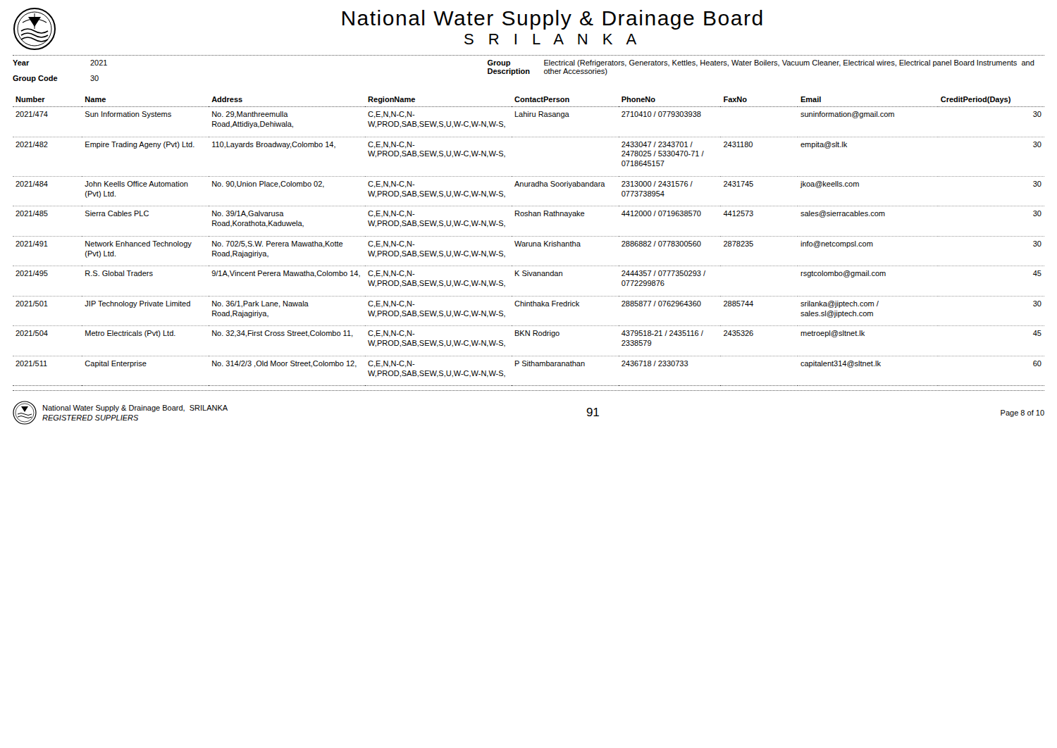National Water Supply & Drainage Board
S R I L A N K A
Year 2021
Group Code 30
Group
Description
Electrical (Refrigerators, Generators, Kettles, Heaters, Water Boilers, Vacuum Cleaner, Electrical wires, Electrical panel Board Instruments and other Accessories)
| Number | Name | Address | RegionName | ContactPerson | PhoneNo | FaxNo | Email | CreditPeriod(Days) |
| --- | --- | --- | --- | --- | --- | --- | --- | --- |
| 2021/474 | Sun Information Systems | No. 29,Manthreemulla Road,Attidiya,Dehiwala, | C,E,N,N-C,N-W,PROD,SAB,SEW,S,U,W-C,W-N,W-S, | Lahiru Rasanga | 2710410 / 0779303938 | | suninformation@gmail.com | 30 |
| 2021/482 | Empire Trading Ageny (Pvt) Ltd. | 110,Layards Broadway,Colombo 14, | C,E,N,N-C,N-W,PROD,SAB,SEW,S,U,W-C,W-N,W-S, | | 2433047 / 2343701 / 2478025 / 5330470-71 / 0718645157 | 2431180 | empita@slt.lk | 30 |
| 2021/484 | John Keells Office Automation (Pvt) Ltd. | No. 90,Union Place,Colombo 02, | C,E,N,N-C,N-W,PROD,SAB,SEW,S,U,W-C,W-N,W-S, | Anuradha Sooriyabandara | 2313000 / 2431576 / 0773738954 | 2431745 | jkoa@keells.com | 30 |
| 2021/485 | Sierra Cables PLC | No. 39/1A,Galvarusa Road,Korathota,Kaduwela, | C,E,N,N-C,N-W,PROD,SAB,SEW,S,U,W-C,W-N,W-S, | Roshan Rathnayake | 4412000 / 0719638570 | 4412573 | sales@sierracables.com | 30 |
| 2021/491 | Network Enhanced Technology (Pvt) Ltd. | No. 702/5,S.W. Perera Mawatha,Kotte Road,Rajagiriya, | C,E,N,N-C,N-W,PROD,SAB,SEW,S,U,W-C,W-N,W-S, | Waruna Krishantha | 2886882 / 0778300560 | 2878235 | info@netcompsl.com | 30 |
| 2021/495 | R.S. Global Traders | 9/1A,Vincent Perera Mawatha,Colombo 14, | C,E,N,N-C,N-W,PROD,SAB,SEW,S,U,W-C,W-N,W-S, | K Sivanandan | 2444357 / 0777350293 / 0772299876 | | rsgtcolombo@gmail.com | 45 |
| 2021/501 | JIP Technology Private Limited | No. 36/1,Park Lane, Nawala Road,Rajagiriya, | C,E,N,N-C,N-W,PROD,SAB,SEW,S,U,W-C,W-N,W-S, | Chinthaka Fredrick | 2885877 / 0762964360 | 2885744 | srilanka@jiptech.com / sales.sl@jiptech.com | 30 |
| 2021/504 | Metro Electricals (Pvt) Ltd. | No. 32,34,First Cross Street,Colombo 11, | C,E,N,N-C,N-W,PROD,SAB,SEW,S,U,W-C,W-N,W-S, | BKN Rodrigo | 4379518-21 / 2435116 / 2338579 | 2435326 | metroepl@sltnet.lk | 45 |
| 2021/511 | Capital Enterprise | No. 314/2/3 ,Old Moor Street,Colombo 12, | C,E,N,N-C,N-W,PROD,SAB,SEW,S,U,W-C,W-N,W-S, | P Sithambaranathan | 2436718 / 2330733 | | capitalent314@sltnet.lk | 60 |
National Water Supply & Drainage Board, SRILANKA
REGISTERED SUPPLIERS
91
Page 8 of 10